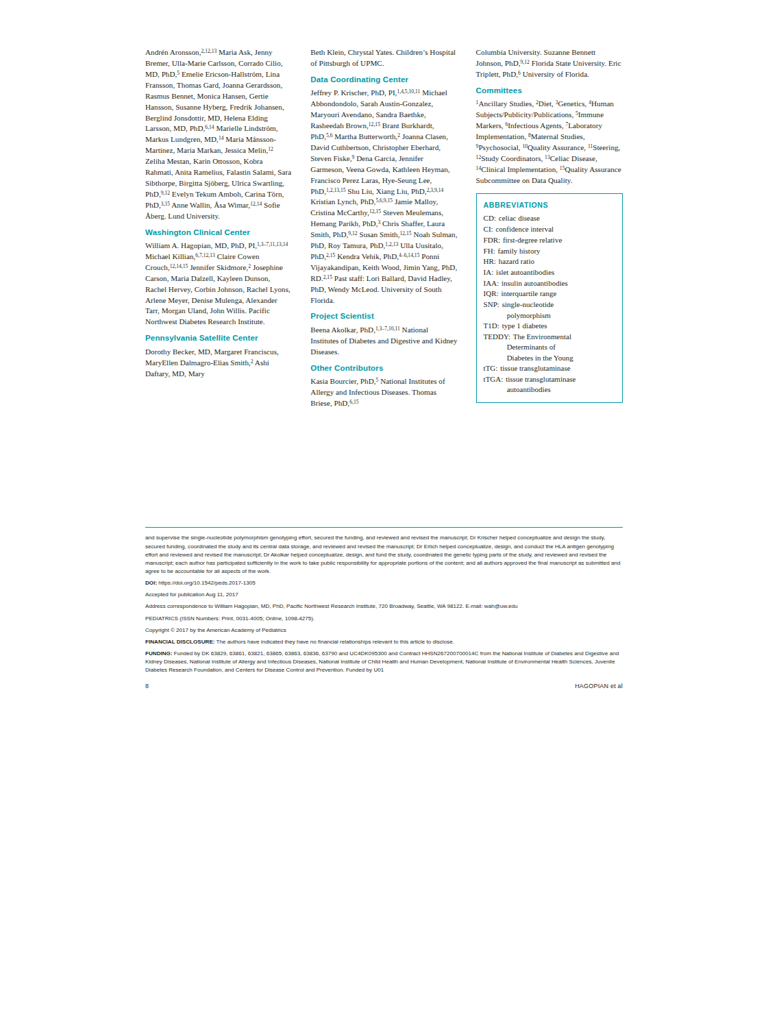Andrén Aronsson,2,12,13 Maria Ask, Jenny Bremer, Ulla-Marie Carlsson, Corrado Cilio, MD, PhD,5 Emelie Ericson-Hallström, Lina Fransson, Thomas Gard, Joanna Gerardsson, Rasmus Bennet, Monica Hansen, Gertie Hansson, Susanne Hyberg, Fredrik Johansen, Berglind Jonsdottir, MD, Helena Elding Larsson, MD, PhD,6,14 Marielle Lindström, Markus Lundgren, MD,14 Maria Månsson-Martinez, Maria Markan, Jessica Melin,12 Zeliha Mestan, Karin Ottosson, Kobra Rahmati, Anita Ramelius, Falastin Salami, Sara Sibthorpe, Birgitta Sjöberg, Ulrica Swartling, PhD,9,12 Evelyn Tekum Amboh, Carina Törn, PhD,3,15 Anne Wallin, Åsa Wimar,12,14 Sofie Åberg. Lund University.
Washington Clinical Center
William A. Hagopian, MD, PhD, PI,1,3–7,11,13,14 Michael Killian,6,7,12,13 Claire Cowen Crouch,12,14,15 Jennifer Skidmore,2 Josephine Carson, Maria Dalzell, Kayleen Dunson, Rachel Hervey, Corbin Johnson, Rachel Lyons, Arlene Meyer, Denise Mulenga, Alexander Tarr, Morgan Uland, John Willis. Pacific Northwest Diabetes Research Institute.
Pennsylvania Satellite Center
Dorothy Becker, MD, Margaret Franciscus, MaryEllen Dalmagro-Elias Smith,2 Ashi Daftary, MD, Mary
Beth Klein, Chrystal Yates. Children’s Hospital of Pittsburgh of UPMC.
Data Coordinating Center
Jeffrey P. Krischer, PhD, PI,1,4,5,10,11 Michael Abbondondolo, Sarah Austin-Gonzalez, Maryouri Avendano, Sandra Baethke, Rasheedah Brown,12,15 Brant Burkhardt, PhD,5,6 Martha Butterworth,2 Joanna Clasen, David Cuthbertson, Christopher Eberhard, Steven Fiske,9 Dena Garcia, Jennifer Garmeson, Veena Gowda, Kathleen Heyman, Francisco Perez Laras, Hye-Seung Lee, PhD,1,2,13,15 Shu Liu, Xiang Liu, PhD,2,3,9,14 Kristian Lynch, PhD,5,6,9,15 Jamie Malloy, Cristina McCarthy,12,15 Steven Meulemans, Hemang Parikh, PhD,3 Chris Shaffer, Laura Smith, PhD,9,12 Susan Smith,12,15 Noah Sulman, PhD, Roy Tamura, PhD,1,2,13 Ulla Uusitalo, PhD,2,15 Kendra Vehik, PhD,4–6,14,15 Ponni Vijayakandipan, Keith Wood, Jimin Yang, PhD, RD.2,15 Past staff: Lori Ballard, David Hadley, PhD, Wendy McLeod. University of South Florida.
Project Scientist
Beena Akolkar, PhD,1,3–7,10,11 National Institutes of Diabetes and Digestive and Kidney Diseases.
Other Contributors
Kasia Bourcier, PhD,5 National Institutes of Allergy and Infectious Diseases. Thomas Briese, PhD,6,15
Columbia University. Suzanne Bennett Johnson, PhD,9,12 Florida State University. Eric Triplett, PhD,6 University of Florida.
Committees
1Ancillary Studies, 2Diet, 3Genetics, 4Human Subjects/Publicity/Publications, 5Immune Markers, 6Infectious Agents, 7Laboratory Implementation, 8Maternal Studies, 9Psychosocial, 10Quality Assurance, 11Steering, 12Study Coordinators, 13Celiac Disease, 14Clinical Implementation, 15Quality Assurance Subcommittee on Data Quality.
Abbreviations
CD: celiac disease
CI: confidence interval
FDR: first-degree relative
FH: family history
HR: hazard ratio
IA: islet autoantibodies
IAA: insulin autoantibodies
IQR: interquartile range
SNP: single-nucleotide
polymorphism
T1D: type 1 diabetes
TEDDY: The Environmental
Determinants of
Diabetes in the Young
tTG: tissue transglutaminase
tTGA: tissue transglutaminase
autoantibodies
and supervise the single-nucleotide polymorphism genotyping effort, secured the funding, and reviewed and revised the manuscript; Dr Krischer helped conceptualize and design the study, secured funding, coordinated the study and its central data storage, and reviewed and revised the manuscript; Dr Erlich helped conceptualize, design, and conduct the HLA antigen genotyping effort and reviewed and revised the manuscript; Dr Akolkar helped conceptualize, design, and fund the study, coordinated the genetic typing parts of the study, and reviewed and revised the manuscript; each author has participated sufficiently in the work to take public responsibility for appropriate portions of the content; and all authors approved the final manuscript as submitted and agree to be accountable for all aspects of the work.
DOI: https://doi.org/10.1542/peds.2017-1305
Accepted for publication Aug 11, 2017
Address correspondence to William Hagopian, MD, PhD, Pacific Northwest Research Institute, 720 Broadway, Seattle, WA 98122. E-mail: wah@uw.edu
PEDIATRICS (ISSN Numbers: Print, 0031-4005; Online, 1098-4275).
Copyright © 2017 by the American Academy of Pediatrics
FINANCIAL DISCLOSURE: The authors have indicated they have no financial relationships relevant to this article to disclose.
FUNDING: Funded by DK 63829, 63861, 63821, 63865, 63863, 63836, 63790 and UC4DK095300 and Contract HHSN267200700014C from the National Institute of Diabetes and Digestive and Kidney Diseases, National Institute of Allergy and Infectious Diseases, National Institute of Child Health and Human Development, National Institute of Environmental Health Sciences, Juvenile Diabetes Research Foundation, and Centers for Disease Control and Prevention. Funded by U01
8 HAGOPIAN et al